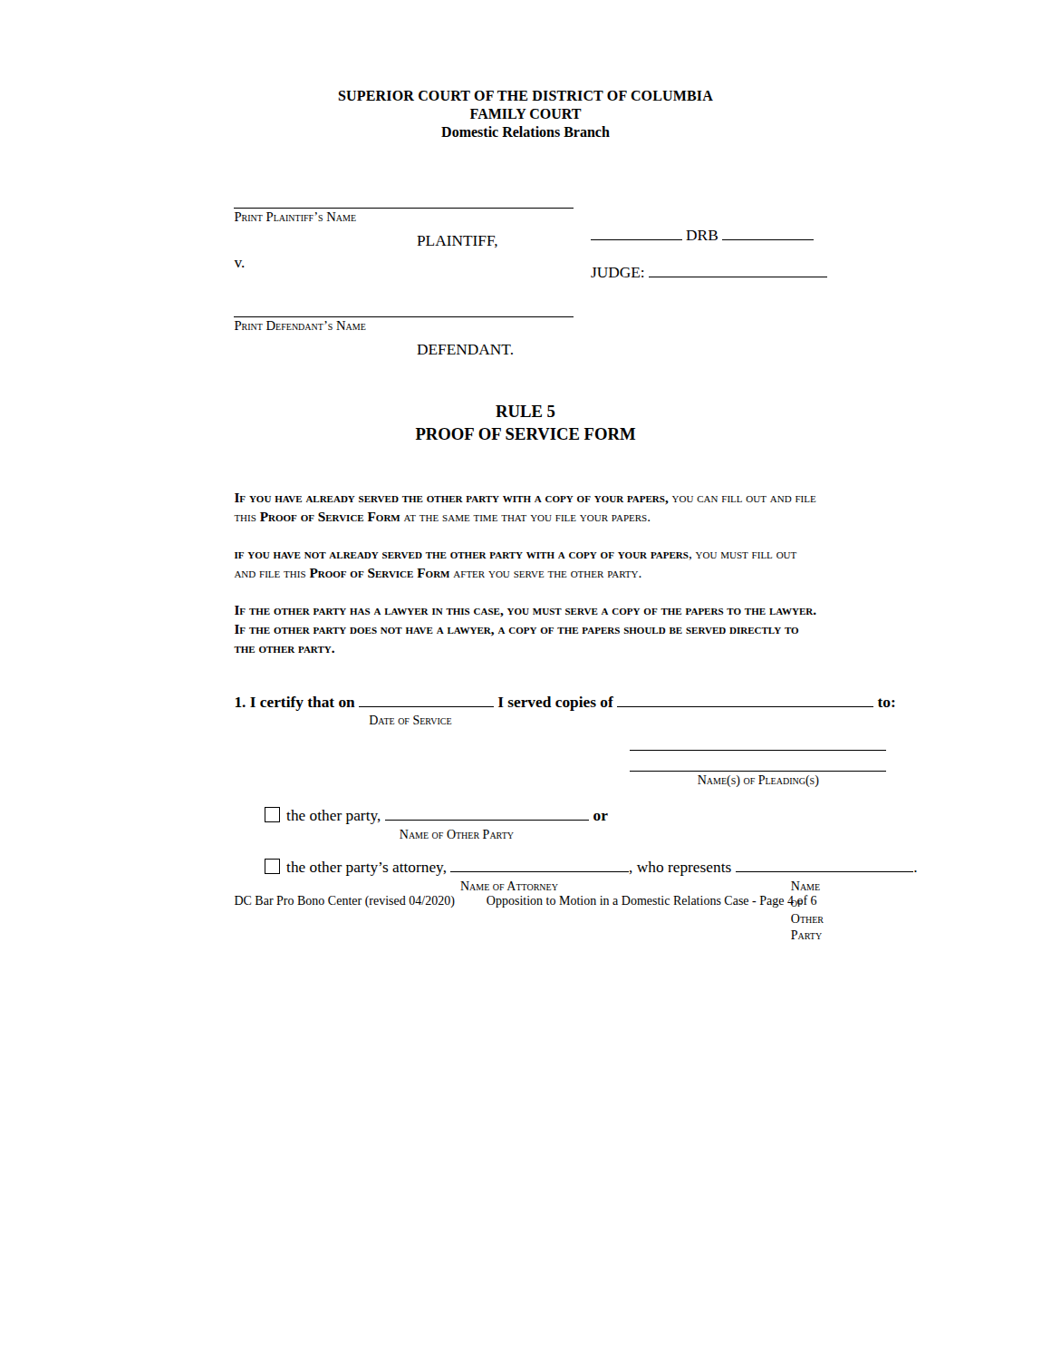SUPERIOR COURT OF THE DISTRICT OF COLUMBIA
FAMILY COURT
Domestic Relations Branch
| Print Plaintiff’s Name PLAINTIFF, v. Print Defendant’s Name DEFENDANT. | DRB JUDGE: |
RULE 5
PROOF OF SERVICE FORM
If you have already served the other party with a copy of your papers, you can fill out and file this Proof of Service Form at the same time that you file your papers.
if you have not already served the other party with a copy of your papers, you must fill out and file this Proof of Service Form after you serve the other party.
If the other party has a lawyer in this case, you must serve a copy of the papers to the lawyer. If the other party does not have a lawyer, a copy of the papers should be served directly to the other party.
1. I certify that on I served copies of to:
Date of Service
Name(s) of Pleading(s)
the other party, or
Name of Other Party
the other party’s attorney, , who represents .
Name of Attorney Name of Other Party
DC Bar Pro Bono Center (revised 04/2020)
Opposition to Motion in a Domestic Relations Case - Page 4 of 6